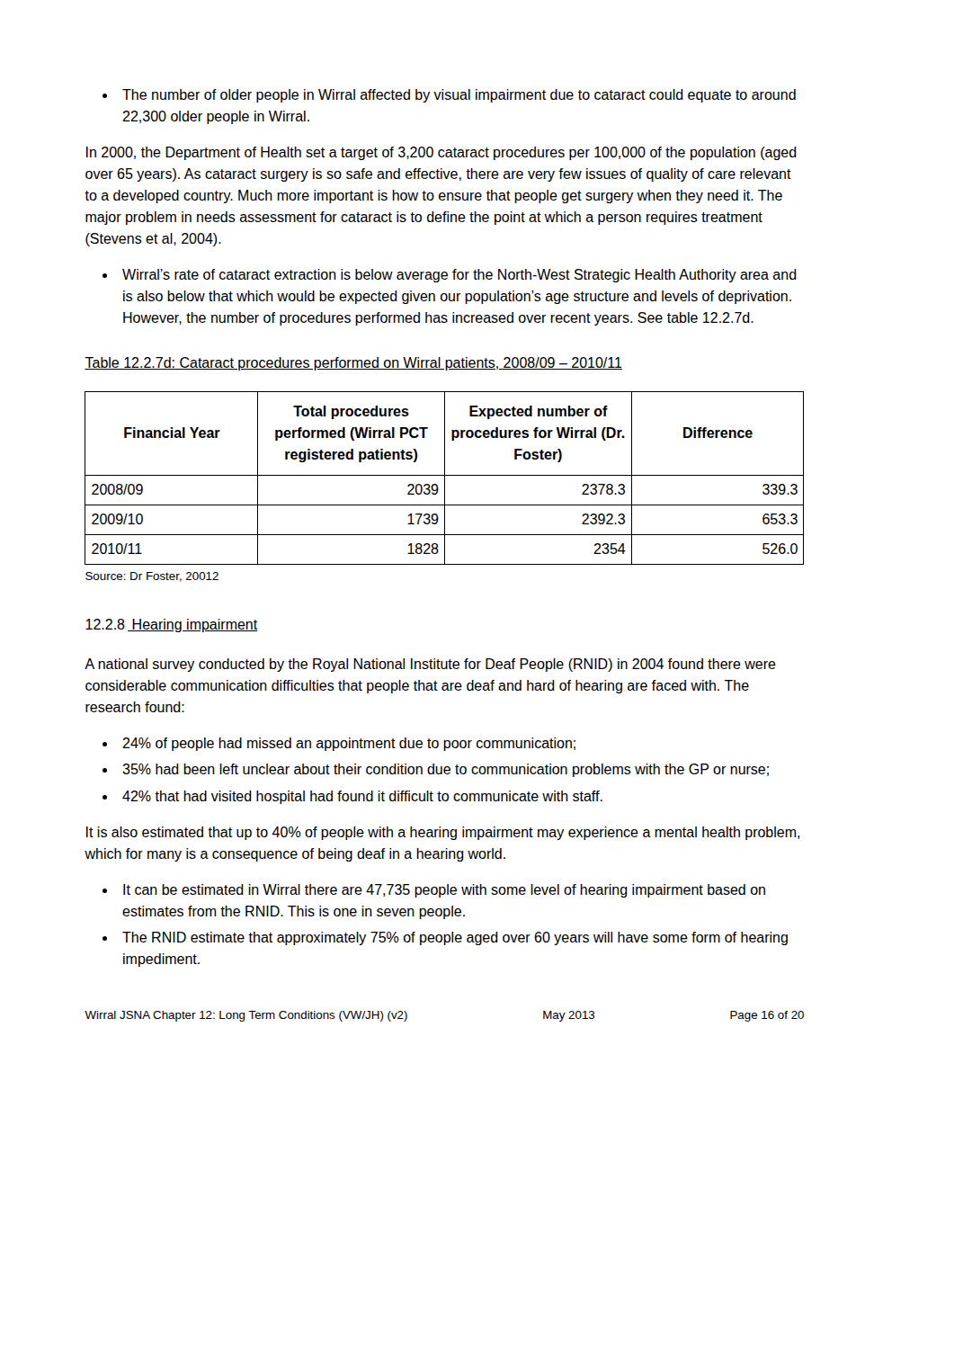The number of older people in Wirral affected by visual impairment due to cataract could equate to around 22,300 older people in Wirral.
In 2000, the Department of Health set a target of 3,200 cataract procedures per 100,000 of the population (aged over 65 years). As cataract surgery is so safe and effective, there are very few issues of quality of care relevant to a developed country. Much more important is how to ensure that people get surgery when they need it. The major problem in needs assessment for cataract is to define the point at which a person requires treatment (Stevens et al, 2004).
Wirral’s rate of cataract extraction is below average for the North-West Strategic Health Authority area and is also below that which would be expected given our population’s age structure and levels of deprivation. However, the number of procedures performed has increased over recent years. See table 12.2.7d.
Table 12.2.7d: Cataract procedures performed on Wirral patients, 2008/09 – 2010/11
| Financial Year | Total procedures performed (Wirral PCT registered patients) | Expected number of procedures for Wirral (Dr. Foster) | Difference |
| --- | --- | --- | --- |
| 2008/09 | 2039 | 2378.3 | 339.3 |
| 2009/10 | 1739 | 2392.3 | 653.3 |
| 2010/11 | 1828 | 2354 | 526.0 |
Source: Dr Foster, 20012
12.2.8 Hearing impairment
A national survey conducted by the Royal National Institute for Deaf People (RNID) in 2004 found there were considerable communication difficulties that people that are deaf and hard of hearing are faced with. The research found:
24% of people had missed an appointment due to poor communication;
35% had been left unclear about their condition due to communication problems with the GP or nurse;
42% that had visited hospital had found it difficult to communicate with staff.
It is also estimated that up to 40% of people with a hearing impairment may experience a mental health problem, which for many is a consequence of being deaf in a hearing world.
It can be estimated in Wirral there are 47,735 people with some level of hearing impairment based on estimates from the RNID. This is one in seven people.
The RNID estimate that approximately 75% of people aged over 60 years will have some form of hearing impediment.
Wirral JSNA Chapter 12: Long Term Conditions (VW/JH) (v2) May 2013 Page 16 of 20